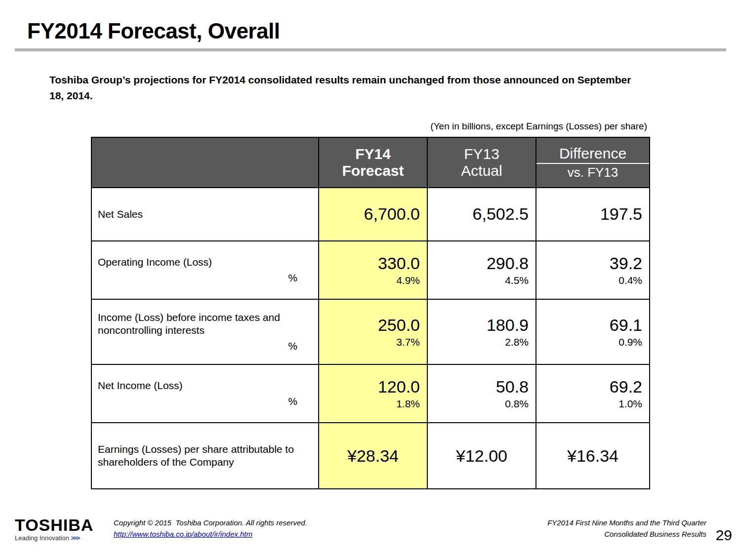FY2014 Forecast, Overall
Toshiba Group’s projections for FY2014 consolidated results remain unchanged from those announced on September 18, 2014.
(Yen in billions, except Earnings (Losses) per share)
| | FY14 Forecast | FY13 Actual | Difference vs. FY13 |
| --- | --- | --- | --- |
| Net Sales | 6,700.0 | 6,502.5 | 197.5 |
| Operating Income (Loss) % | 330.0 4.9% | 290.8 4.5% | 39.2 0.4% |
| Income (Loss) before income taxes and noncontrolling interests % | 250.0 3.7% | 180.9 2.8% | 69.1 0.9% |
| Net Income (Loss) % | 120.0 1.8% | 50.8 0.8% | 69.2 1.0% |
| Earnings (Losses) per share attributable to shareholders of the Company | ¥28.34 | ¥12.00 | ¥16.34 |
TOSHIBA
Leading Innovation >>>
Copyright © 2015 Toshiba Corporation. All rights reserved.
http://www.toshiba.co.jp/about/ir/index.htm
FY2014 First Nine Months and the Third Quarter
Consolidated Business Results
29